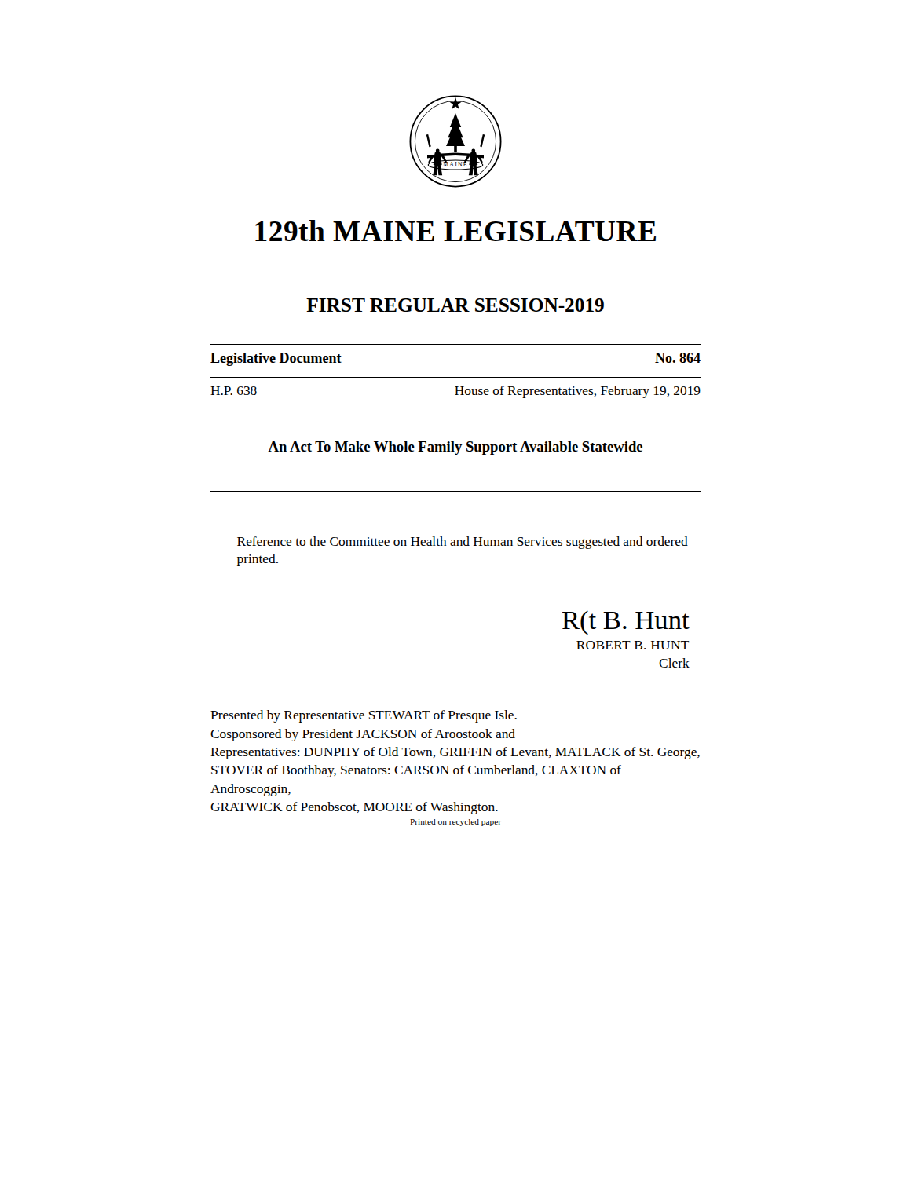129th MAINE LEGISLATURE
FIRST REGULAR SESSION-2019
Legislative Document No. 864
H.P. 638 House of Representatives, February 19, 2019
An Act To Make Whole Family Support Available Statewide
Reference to the Committee on Health and Human Services suggested and ordered printed.
R(t B. Hunt
ROBERT B. HUNT
Clerk
Presented by Representative STEWART of Presque Isle.
Cosponsored by President JACKSON of Aroostook and
Representatives: DUNPHY of Old Town, GRIFFIN of Levant, MATLACK of St. George,
STOVER of Boothbay, Senators: CARSON of Cumberland, CLAXTON of Androscoggin,
GRATWICK of Penobscot, MOORE of Washington.
Printed on recycled paper